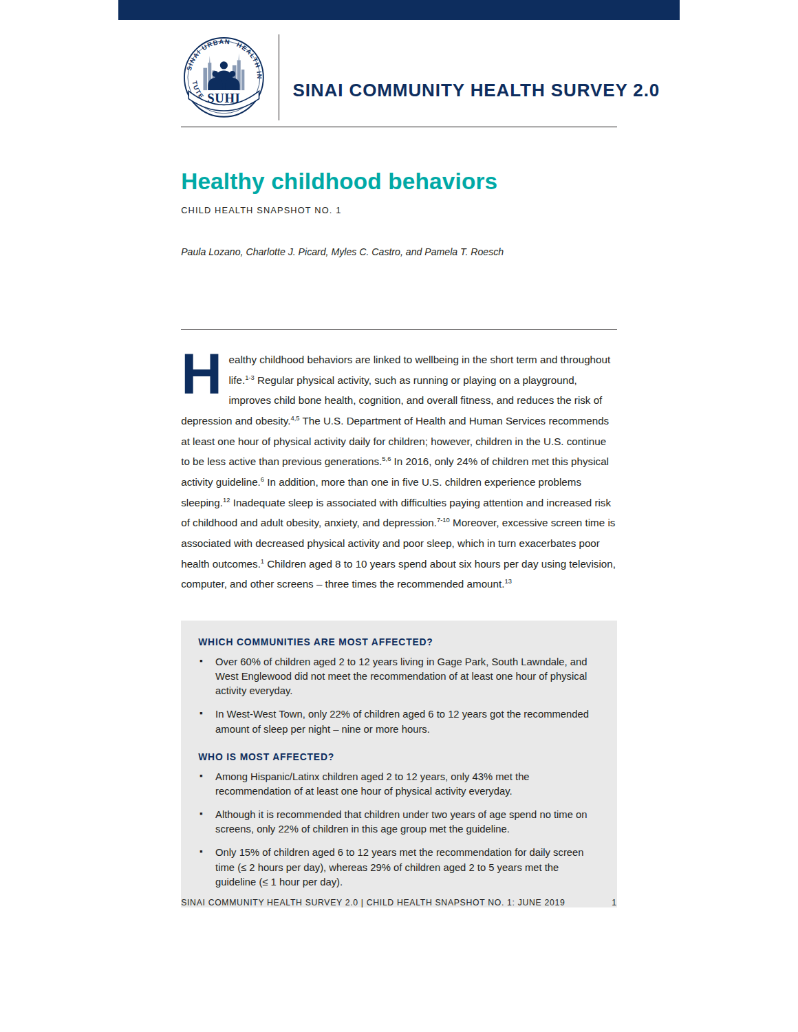SINAI URBAN HEALTH INSTI TUTE SUHI
SINAI COMMUNITY HEALTH SURVEY 2.0
Healthy childhood behaviors
Child Health Snapshot No. 1
Paula Lozano, Charlotte J. Picard, Myles C. Castro, and Pamela T. Roesch
Healthy childhood behaviors are linked to wellbeing in the short term and throughout life.1-3 Regular physical activity, such as running or playing on a playground, improves child bone health, cognition, and overall fitness, and reduces the risk of depression and obesity.4,5 The U.S. Department of Health and Human Services recommends at least one hour of physical activity daily for children; however, children in the U.S. continue to be less active than previous generations.5,6 In 2016, only 24% of children met this physical activity guideline.6 In addition, more than one in five U.S. children experience problems sleeping.12 Inadequate sleep is associated with difficulties paying attention and increased risk of childhood and adult obesity, anxiety, and depression.7-10 Moreover, excessive screen time is associated with decreased physical activity and poor sleep, which in turn exacerbates poor health outcomes.1 Children aged 8 to 10 years spend about six hours per day using television, computer, and other screens – three times the recommended amount.13
Which communities are most affected?
Over 60% of children aged 2 to 12 years living in Gage Park, South Lawndale, and West Englewood did not meet the recommendation of at least one hour of physical activity everyday.
In West-West Town, only 22% of children aged 6 to 12 years got the recommended amount of sleep per night – nine or more hours.
Who is most affected?
Among Hispanic/Latinx children aged 2 to 12 years, only 43% met the recommendation of at least one hour of physical activity everyday.
Although it is recommended that children under two years of age spend no time on screens, only 22% of children in this age group met the guideline.
Only 15% of children aged 6 to 12 years met the recommendation for daily screen time (≤ 2 hours per day), whereas 29% of children aged 2 to 5 years met the guideline (≤ 1 hour per day).
Sinai Community Health Survey 2.0 | Child Health Snapshot No. 1: June 2019 1